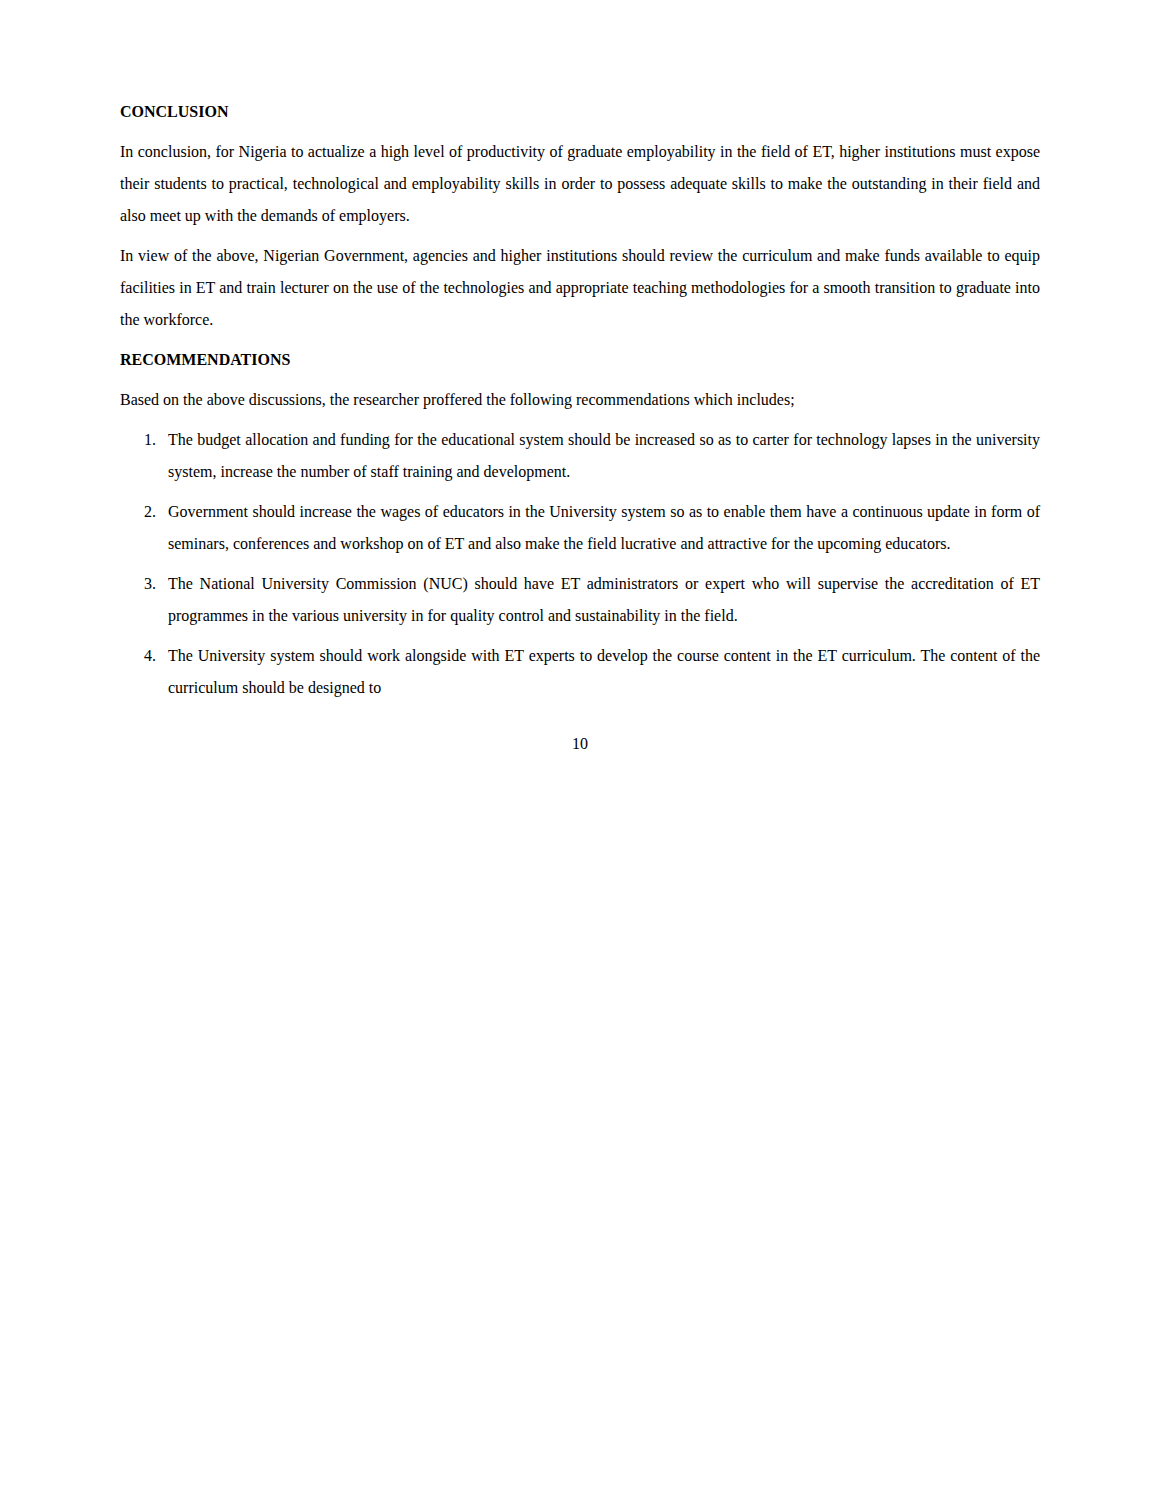Conclusion
In conclusion, for Nigeria to actualize a high level of productivity of graduate employability in the field of ET, higher institutions must expose their students to practical, technological and employability skills in order to possess adequate skills to make the outstanding in their field and also meet up with the demands of employers.
In view of the above, Nigerian Government, agencies and higher institutions should review the curriculum and make funds available to equip facilities in ET and train lecturer on the use of the technologies and appropriate teaching methodologies for a smooth transition to graduate into the workforce.
Recommendations
Based on the above discussions, the researcher proffered the following recommendations which includes;
The budget allocation and funding for the educational system should be increased so as to carter for technology lapses in the university system, increase the number of staff training and development.
Government should increase the wages of educators in the University system so as to enable them have a continuous update in form of seminars, conferences and workshop on of ET and also make the field lucrative and attractive for the upcoming educators.
The National University Commission (NUC) should have ET administrators or expert who will supervise the accreditation of ET programmes in the various university in for quality control and sustainability in the field.
The University system should work alongside with ET experts to develop the course content in the ET curriculum. The content of the curriculum should be designed to
10